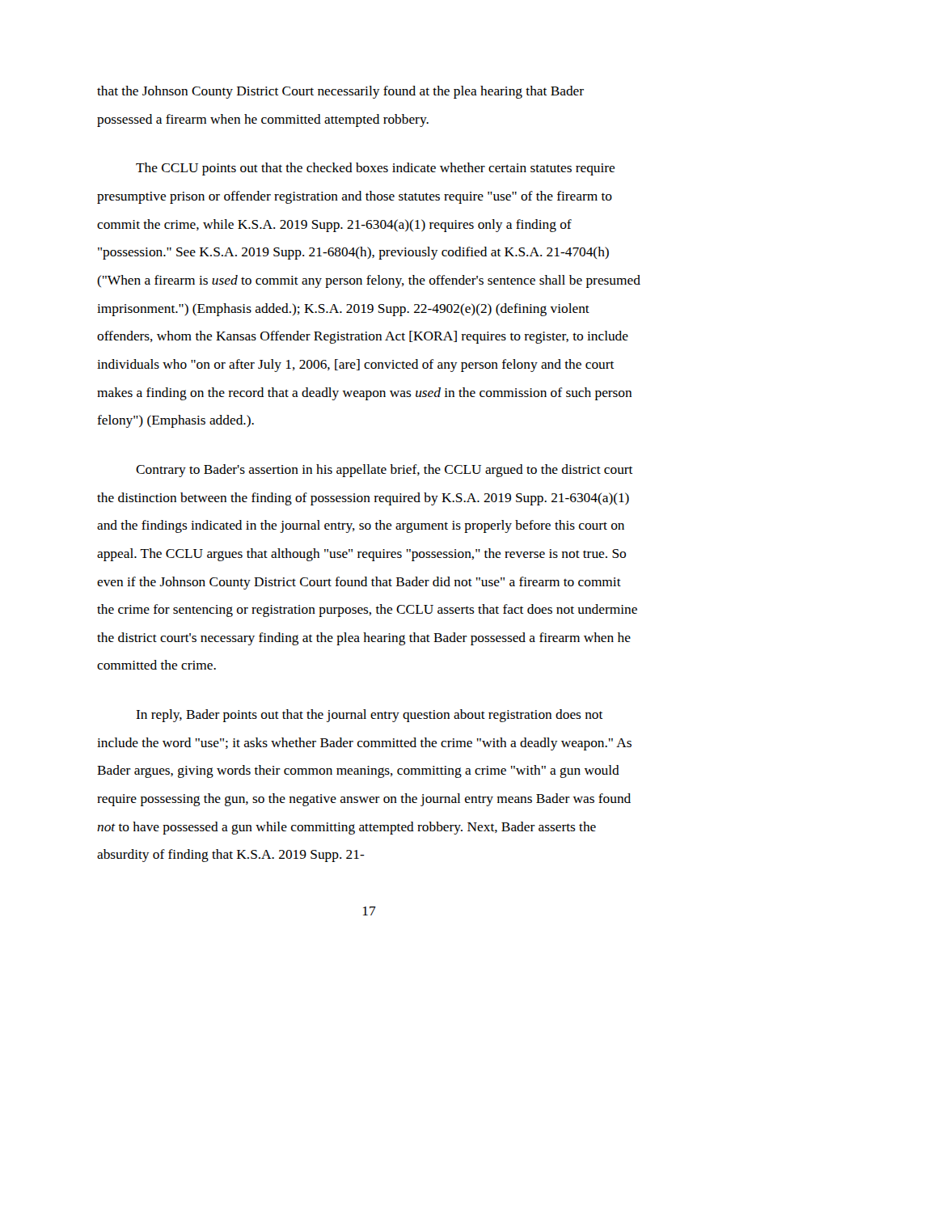that the Johnson County District Court necessarily found at the plea hearing that Bader possessed a firearm when he committed attempted robbery.
The CCLU points out that the checked boxes indicate whether certain statutes require presumptive prison or offender registration and those statutes require "use" of the firearm to commit the crime, while K.S.A. 2019 Supp. 21-6304(a)(1) requires only a finding of "possession." See K.S.A. 2019 Supp. 21-6804(h), previously codified at K.S.A. 21-4704(h) ("When a firearm is used to commit any person felony, the offender's sentence shall be presumed imprisonment.") (Emphasis added.); K.S.A. 2019 Supp. 22-4902(e)(2) (defining violent offenders, whom the Kansas Offender Registration Act [KORA] requires to register, to include individuals who "on or after July 1, 2006, [are] convicted of any person felony and the court makes a finding on the record that a deadly weapon was used in the commission of such person felony") (Emphasis added.).
Contrary to Bader's assertion in his appellate brief, the CCLU argued to the district court the distinction between the finding of possession required by K.S.A. 2019 Supp. 21-6304(a)(1) and the findings indicated in the journal entry, so the argument is properly before this court on appeal. The CCLU argues that although "use" requires "possession," the reverse is not true. So even if the Johnson County District Court found that Bader did not "use" a firearm to commit the crime for sentencing or registration purposes, the CCLU asserts that fact does not undermine the district court's necessary finding at the plea hearing that Bader possessed a firearm when he committed the crime.
In reply, Bader points out that the journal entry question about registration does not include the word "use"; it asks whether Bader committed the crime "with a deadly weapon." As Bader argues, giving words their common meanings, committing a crime "with" a gun would require possessing the gun, so the negative answer on the journal entry means Bader was found not to have possessed a gun while committing attempted robbery. Next, Bader asserts the absurdity of finding that K.S.A. 2019 Supp. 21-
17